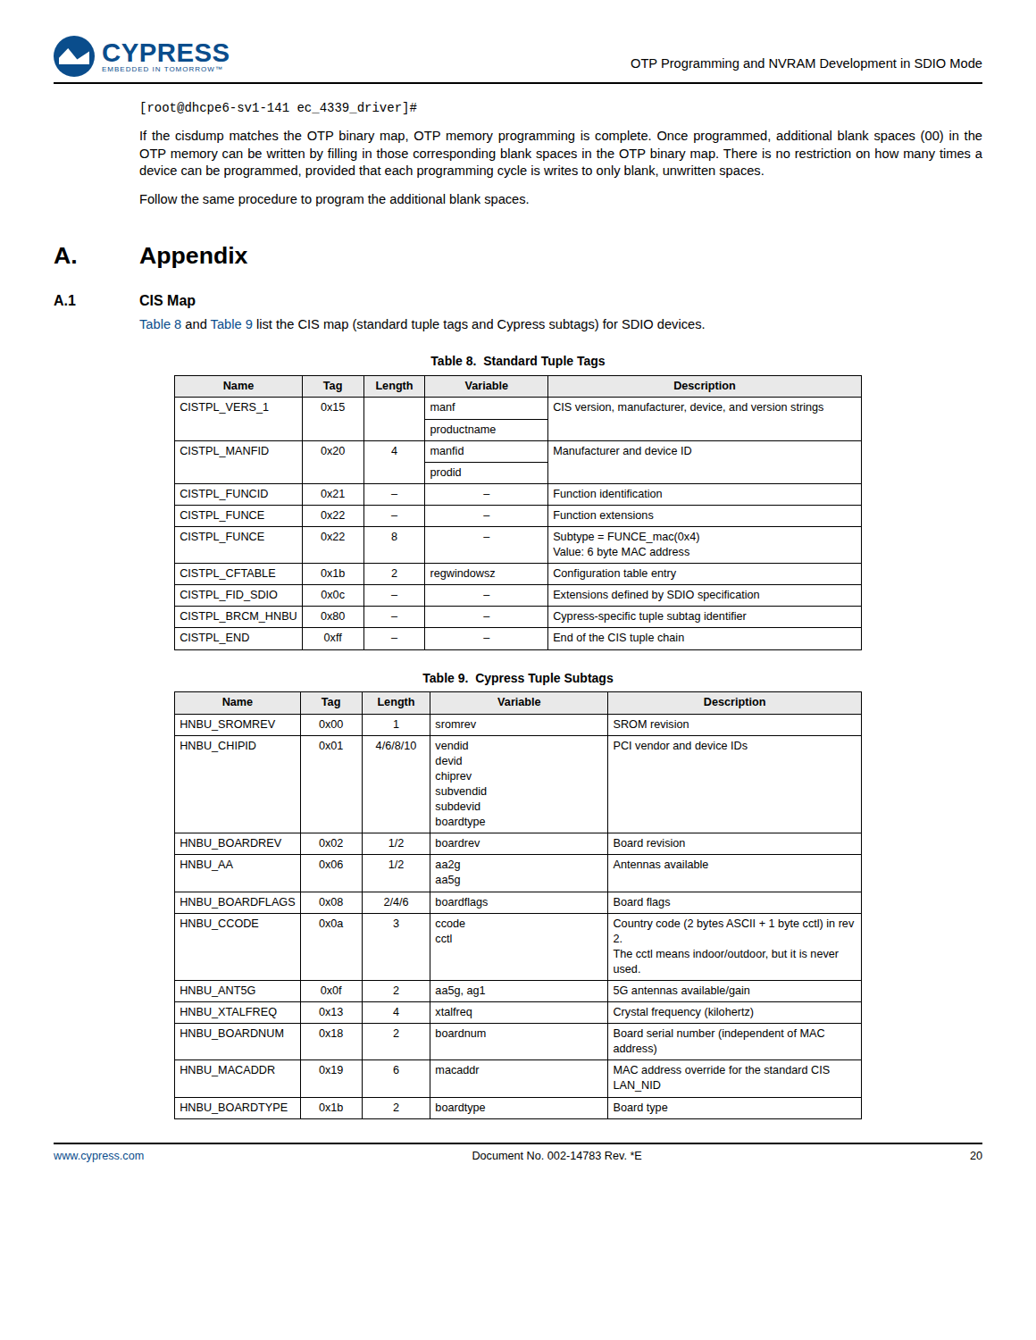CYPRESS
EMBEDDED IN TOMORROW™
OTP Programming and NVRAM Development in SDIO Mode
[root@dhcpe6-sv1-141 ec_4339_driver]#
If the cisdump matches the OTP binary map, OTP memory programming is complete. Once programmed, additional blank spaces (00) in the OTP memory can be written by filling in those corresponding blank spaces in the OTP binary map. There is no restriction on how many times a device can be programmed, provided that each programming cycle is writes to only blank, unwritten spaces.
Follow the same procedure to program the additional blank spaces.
A. Appendix
A.1 CIS Map
Table 8 and Table 9 list the CIS map (standard tuple tags and Cypress subtags) for SDIO devices.
Table 8. Standard Tuple Tags
| Name | Tag | Length | Variable | Description |
| --- | --- | --- | --- | --- |
| CISTPL_VERS_1 | 0x15 | | manf | CIS version, manufacturer, device, and version strings |
| productname |
| CISTPL_MANFID | 0x20 | 4 | manfid | Manufacturer and device ID |
| prodid |
| CISTPL_FUNCID | 0x21 | – | – | Function identification |
| CISTPL_FUNCE | 0x22 | – | – | Function extensions |
| CISTPL_FUNCE | 0x22 | 8 | – | Subtype = FUNCE_mac(0x4) Value: 6 byte MAC address |
| CISTPL_CFTABLE | 0x1b | 2 | regwindowsz | Configuration table entry |
| CISTPL_FID_SDIO | 0x0c | – | – | Extensions defined by SDIO specification |
| CISTPL_BRCM_HNBU | 0x80 | – | – | Cypress-specific tuple subtag identifier |
| CISTPL_END | 0xff | – | – | End of the CIS tuple chain |
Table 9. Cypress Tuple Subtags
| Name | Tag | Length | Variable | Description |
| --- | --- | --- | --- | --- |
| HNBU_SROMREV | 0x00 | 1 | sromrev | SROM revision |
| HNBU_CHIPID | 0x01 | 4/6/8/10 | vendid devid chiprev subvendid subdevid boardtype | PCI vendor and device IDs |
| HNBU_BOARDREV | 0x02 | 1/2 | boardrev | Board revision |
| HNBU_AA | 0x06 | 1/2 | aa2g aa5g | Antennas available |
| HNBU_BOARDFLAGS | 0x08 | 2/4/6 | boardflags | Board flags |
| HNBU_CCODE | 0x0a | 3 | ccode cctl | Country code (2 bytes ASCII + 1 byte cctl) in rev 2. The cctl means indoor/outdoor, but it is never used. |
| HNBU_ANT5G | 0x0f | 2 | aa5g, ag1 | 5G antennas available/gain |
| HNBU_XTALFREQ | 0x13 | 4 | xtalfreq | Crystal frequency (kilohertz) |
| HNBU_BOARDNUM | 0x18 | 2 | boardnum | Board serial number (independent of MAC address) |
| HNBU_MACADDR | 0x19 | 6 | macaddr | MAC address override for the standard CIS LAN_NID |
| HNBU_BOARDTYPE | 0x1b | 2 | boardtype | Board type |
www.cypress.com
Document No. 002-14783 Rev. *E
20